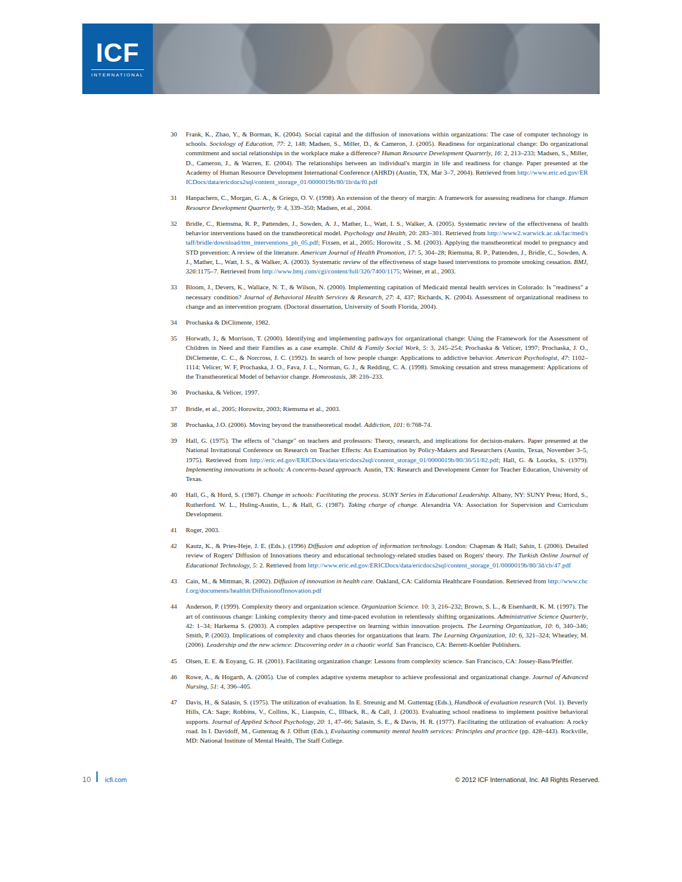ICF
INTERNATIONAL
30 Frank, K., Zhao, Y., & Borman, K. (2004). Social capital and the diffusion of innovations within organizations: The case of computer technology in schools. Sociology of Education, 77: 2, 148; Madsen, S., Miller, D., & Cameron, J. (2005). Readiness for organizational change: Do organizational commitment and social relationships in the workplace make a difference? Human Resource Development Quarterly, 16: 2, 213–233; Madsen, S., Miller, D., Cameron, J., & Warren, E. (2004). The relationships between an individual's margin in life and readiness for change. Paper presented at the Academy of Human Resource Development International Conference (AHRD) (Austin, TX, Mar 3–7, 2004). Retrieved from http://www.eric.ed.gov/ERICDocs/data/ericdocs2sql/content_storage_01/0000019b/80/1b/da/f0.pdf
31 Hanpachern, C., Morgan, G. A., & Griego, O. V. (1998). An extension of the theory of margin: A framework for assessing readiness for change. Human Resource Development Quarterly, 9: 4, 339–350; Madsen, et al., 2004.
32 Bridle, C., Riemsma, R. P., Pattenden, J., Sowden, A. J., Mather, L., Watt, I. S., Walker, A. (2005). Systematic review of the effectiveness of health behavior interventions based on the transtheoretical model. Psychology and Health, 20: 283–301. Retrieved from http://www2.warwick.ac.uk/fac/med/staff/bridle/download/ttm_interventions_ph_05.pdf; Fixsen, et al., 2005; Horowitz , S. M. (2003). Applying the transtheoretical model to pregnancy and STD prevention: A review of the literature. American Journal of Health Promotion, 17: 5, 304–28; Riemsma, R. P., Pattenden, J., Bridle, C., Sowden, A. J., Mather, L., Watt, I. S., & Walker, A. (2003). Systematic review of the effectiveness of stage based interventions to promote smoking cessation. BMJ, 326:1175–7. Retrieved from http://www.bmj.com/cgi/content/full/326/7400/1175; Weiner, et al., 2003.
33 Bloom, J., Devers, K., Wallace, N. T., & Wilson, N. (2000). Implementing capitation of Medicaid mental health services in Colorado: Is "readiness" a necessary condition? Journal of Behavioral Health Services & Research, 27: 4, 437; Richards, K. (2004). Assessment of organizational readiness to change and an intervention program. (Doctoral dissertation, University of South Florida, 2004).
34 Prochaska & DiClimente, 1982.
35 Horwath, J., & Morrison, T. (2000). Identifying and implementing pathways for organizational change: Using the Framework for the Assessment of Children in Need and their Families as a case example. Child & Family Social Work, 5: 3, 245–254; Prochaska & Velicer, 1997; Prochaska, J. O., DiClemente, C. C., & Norcross, J. C. (1992). In search of how people change: Applications to addictive behavior. American Psychologist, 47: 1102–1114; Velicer, W. F, Prochaska, J. O., Fava, J. L., Norman, G. J., & Redding, C. A. (1998). Smoking cessation and stress management: Applications of the Transtheoretical Model of behavior change. Homeostasis, 38: 216–233.
36 Prochaska, & Velicer, 1997.
37 Bridle, et al., 2005; Horowitz, 2003; Riemsma et al., 2003.
38 Prochaska, J.O. (2006). Moving beyond the transtheoretical model. Addiction, 101: 6:768-74.
39 Hall, G. (1975). The effects of "change" on teachers and professors: Theory, research, and implications for decision-makers. Paper presented at the National Invitational Conference on Research on Teacher Effects: An Examination by Policy-Makers and Researchers (Austin, Texas, November 3–5, 1975). Retrieved from http://eric.ed.gov/ERICDocs/data/ericdocs2sql/content_storage_01/0000019b/80/36/51/82.pdf; Hall, G. & Loucks, S. (1979). Implementing innovations in schools: A concerns-based approach. Austin, TX: Research and Development Center for Teacher Education, University of Texas.
40 Hall, G., & Hord, S. (1987). Change in schools: Facilitating the process. SUNY Series in Educational Leadership. Albany, NY: SUNY Press; Hord, S., Rutherford. W. L., Huling-Austin, L., & Hall, G. (1987). Taking charge of change. Alexandria VA: Association for Supervision and Curriculum Development.
41 Roger, 2003.
42 Kautz, K., & Pries-Heje, J. E. (Eds.). (1996) Diffusion and adoption of information technology. London: Chapman & Hall; Sahin, I. (2006). Detailed review of Rogers' Diffusion of Innovations theory and educational technology-related studies based on Rogers' theory. The Turkish Online Journal of Educational Technology, 5: 2. Retrieved from http://www.eric.ed.gov/ERICDocs/data/ericdocs2sql/content_storage_01/0000019b/80/3d/cb/47.pdf
43 Cain, M., & Mittman, R. (2002). Diffusion of innovation in health care. Oakland, CA: California Healthcare Foundation. Retrieved from http://www.chcf.org/documents/healthit/DiffusionofInnovation.pdf
44 Anderson, P. (1999). Complexity theory and organization science. Organization Science. 10: 3, 216–232; Brown, S. L., & Eisenhardt, K. M. (1997). The art of continuous change: Linking complexity theory and time-paced evolution in relentlessly shifting organizations. Administrative Science Quarterly, 42: 1–34; Harkema S. (2003). A complex adaptive perspective on learning within innovation projects. The Learning Organization, 10: 6, 340–346; Smith, P. (2003). Implications of complexity and chaos theories for organizations that learn. The Learning Organization, 10: 6, 321–324; Wheatley, M. (2006). Leadership and the new science: Discovering order in a chaotic world. San Francisco, CA: Berrett-Koehler Publishers.
45 Olsen, E. E. & Eoyang, G. H. (2001). Facilitating organization change: Lessons from complexity science. San Francisco, CA: Jossey-Bass/Pfeiffer.
46 Rowe, A., & Hogarth, A. (2005). Use of complex adaptive systems metaphor to achieve professional and organizational change. Journal of Advanced Nursing, 51: 4, 396–405.
47 Davis, H., & Salasin, S. (1975). The utilization of evaluation. In E. Streunig and M. Guttentag (Eds.), Handbook of evaluation research (Vol. 1). Beverly Hills, CA: Sage; Robbins, V., Collins, K., Liaupsin, C., Illback, R., & Call, J. (2003). Evaluating school readiness to implement positive behavioral supports. Journal of Applied School Psychology, 20: 1, 47–66; Salasin, S. E., & Davis, H. R. (1977). Facilitating the utilization of evaluation: A rocky road. In I. Davidoff, M., Guttentag & J. Offutt (Eds.), Evaluating community mental health services: Principles and practice (pp. 428–443). Rockville, MD: National Institute of Mental Health, The Staff College.
10 icfi.com © 2012 ICF International, Inc. All Rights Reserved.